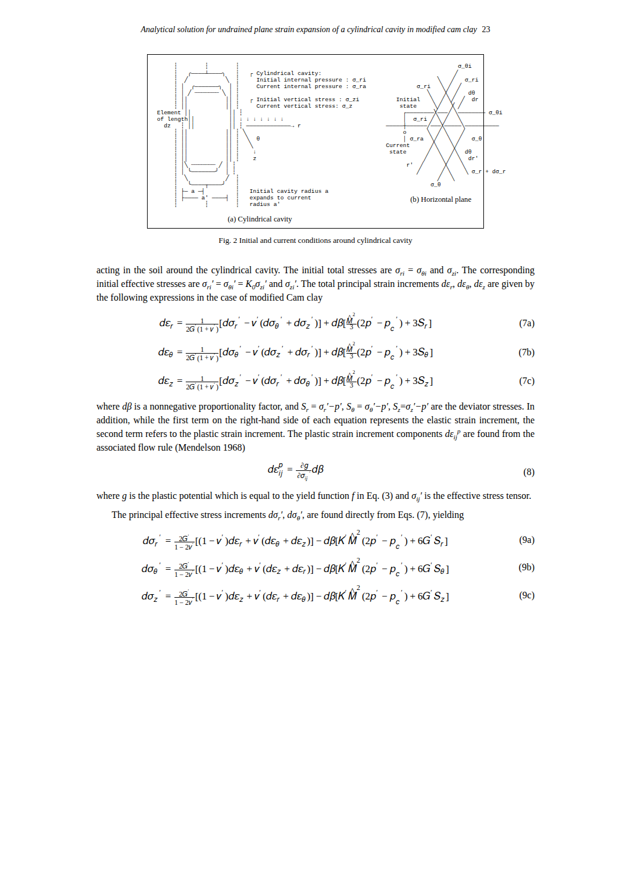Analytical solution for undrained plane strain expansion of a cylindrical cavity in modified cam clay23
      ┆        ┆        ┆
      ┆   ╭────┴────╮   ┆   ┌ Cylindrical cavity:
      ┆  ╱           ╲  ┆     Initial internal pressure : σ_ri
      ┆ │  ╭───────╮  │ ┆     Current internal pressure : σ_ra
      ┆ │ ╱ ┄┄┄┄┄┄┄ ╲ │ ┆
      ┆ ││           ││ ┆   ┌ Initial vertical stress : σ_zi
      ┆ ││           ││ ┆     Current vertical stress: σ_z
 Element ││           ││ ┆
 of length││          ││ ↓ ↓ ↓ ↓ ↓ ↓ ↓
   dz   ┆ ││          ││ ┆ ─────────────→ r
      ┆ ││           ││ ┆ ╲
      ┆ ││           ││ ┆  ╲  θ
      ┆ ││           ││ ┆   ╲
      ┆ ││           ││ ┆    ↓
      ┆ ││           ││ ┆    z
      ┆ │╲ ┄┄┄┄┄┄┄ ╱ │ ┆
      ┆ │ ╰───────╯  │ ┆
      ┆  ╲           ╱  ┆
      ┆   ╰────┬────╯   ┆
      ┆ ├─ a ─┤         ┆   Initial cavity radius a
      ┆ ├──── a' ────┤  ┆   expands to current
      ┆        ┆        ┆   radius a'
(a) Cylindrical cavity
                        σ_θi
                       ╱
                  ╲   ╱   σ_ri
            σ_ri   ╲ ╱  ╱
               ╲    ╳  ╱   dθ
      Initial   ╲  ╱ ╲╱  ╱  dr
       state     ╲╱   ╳ ╱
        ┌────────╳───╱ ╲──────── σ_θi
        │  σ_ri ╱ ╲ ╱   ╲
   ─────┼──────╱───╳─────╲──────────
        o      ╲  ╱ ╲    ╱
        │ σ_ra  ╲╱   ╲  ╱   σ_θ
   Current      ╱╲    ╲╱
    state      ╱  ╲   ╱╲  dθ
              ╱    ╲ ╱  ╲  dr'
         r'  ╱      ╳    ╲
            ╱      ╱ ╲    ╲ σ_r + dσ_r
                  ╱   ╲
                σ_θ
(b) Horizontal plane
Fig. 2 Initial and current conditions around cylindrical cavity
acting in the soil around the cylindrical cavity. The initial total stresses are σri = σθi and σzi. The corresponding initial effective stresses are σri′ = σθi′ = K0σzi′ and σzi′. The total principal strain increments dεr, dεθ, dεz are given by the following expressions in the case of modified Cam clay
dεr = 1 2G′(1+v′) [dσr′ −v′ (dσθ′ +dσz′)] +dβ [ M^2 3 (2p′−pc′) +3Sr ]
(7a)
dεθ = 1 2G′(1+v′) [dσθ′ −v′ (dσz′ +dσr′)] +dβ [ M^2 3 (2p′−pc′) +3Sθ ]
(7b)
dεz = 1 2G′(1+v′) [dσz′ −v′ (dσr′ +dσθ′)] +dβ [ M^2 3 (2p′−pc′) +3Sz ]
(7c)
where dβ is a nonnegative proportionality factor, and Sr = σr′−p′, Sθ = σθ′−p′, Sz=σz′−p′ are the deviator stresses. In addition, while the first term on the right-hand side of each equation represents the elastic strain increment, the second term refers to the plastic strain increment. The plastic strain increment components dεijp are found from the associated flow rule (Mendelson 1968)
dεijp = ∂g ∂σij′ dβ
(8)
where g is the plastic potential which is equal to the yield function f in Eq. (3) and σij′ is the effective stress tensor.
The principal effective stress increments dσr′, dσθ′, are found directly from Eqs. (7), yielding
dσr′ = 2G′ 1−2v′ [(1−v′)dεr +v′(dεθ+dεz)] −dβ[K′M^2(2p′−pc′) +6G′Sr]
(9a)
dσθ′ = 2G′ 1−2v′ [(1−v′)dεθ +v′(dεz+dεr)] −dβ[K′M^2(2p′−pc′) +6G′Sθ]
(9b)
dσz′ = 2G′ 1−2v′ [(1−v′)dεz +v′(dεr+dεθ)] −dβ[K′M^2(2p′−pc′) +6G′Sz]
(9c)